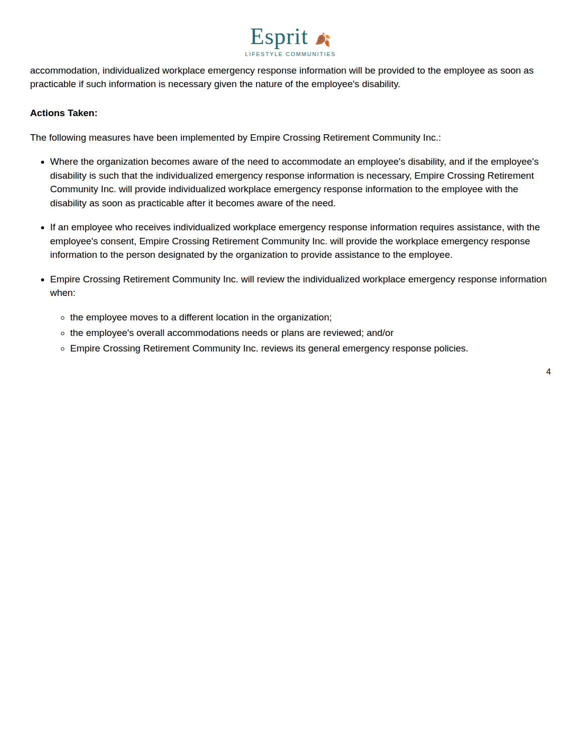Esprit 🍂
LIFESTYLE COMMUNITIES
accommodation, individualized workplace emergency response information will be provided to the employee as soon as practicable if such information is necessary given the nature of the employee's disability.
Actions Taken:
The following measures have been implemented by Empire Crossing Retirement Community Inc.:
Where the organization becomes aware of the need to accommodate an employee's disability, and if the employee's disability is such that the individualized emergency response information is necessary, Empire Crossing Retirement Community Inc. will provide individualized workplace emergency response information to the employee with the disability as soon as practicable after it becomes aware of the need.
If an employee who receives individualized workplace emergency response information requires assistance, with the employee's consent, Empire Crossing Retirement Community Inc. will provide the workplace emergency response information to the person designated by the organization to provide assistance to the employee.
Empire Crossing Retirement Community Inc. will review the individualized workplace emergency response information when:
the employee moves to a different location in the organization;
the employee's overall accommodations needs or plans are reviewed; and/or
Empire Crossing Retirement Community Inc. reviews its general emergency response policies.
4